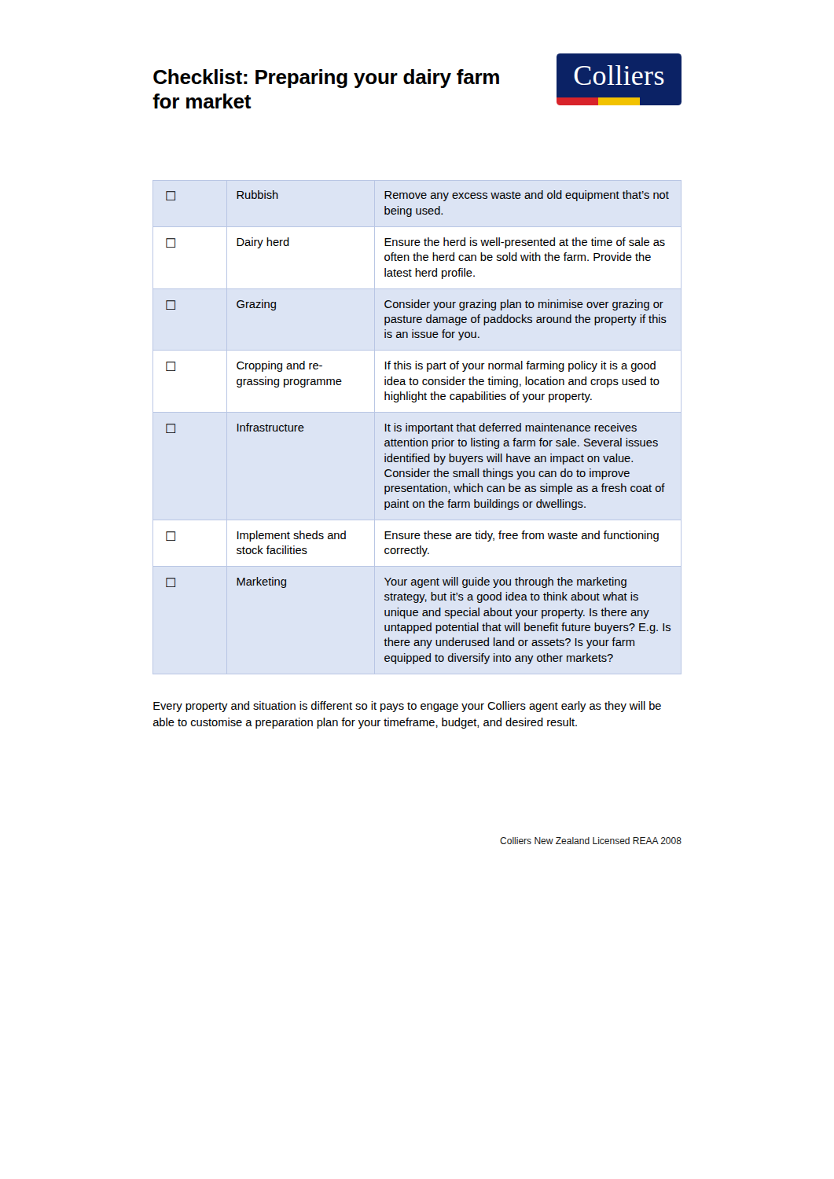Checklist: Preparing your dairy farm for market
Colliers
| ☐ | Rubbish | Remove any excess waste and old equipment that’s not being used. |
| ☐ | Dairy herd | Ensure the herd is well-presented at the time of sale as often the herd can be sold with the farm. Provide the latest herd profile. |
| ☐ | Grazing | Consider your grazing plan to minimise over grazing or pasture damage of paddocks around the property if this is an issue for you. |
| ☐ | Cropping and re-grassing programme | If this is part of your normal farming policy it is a good idea to consider the timing, location and crops used to highlight the capabilities of your property. |
| ☐ | Infrastructure | It is important that deferred maintenance receives attention prior to listing a farm for sale. Several issues identified by buyers will have an impact on value. Consider the small things you can do to improve presentation, which can be as simple as a fresh coat of paint on the farm buildings or dwellings. |
| ☐ | Implement sheds and stock facilities | Ensure these are tidy, free from waste and functioning correctly. |
| ☐ | Marketing | Your agent will guide you through the marketing strategy, but it’s a good idea to think about what is unique and special about your property. Is there any untapped potential that will benefit future buyers? E.g. Is there any underused land or assets? Is your farm equipped to diversify into any other markets? |
Every property and situation is different so it pays to engage your Colliers agent early as they will be able to customise a preparation plan for your timeframe, budget, and desired result.
Colliers New Zealand Licensed REAA 2008